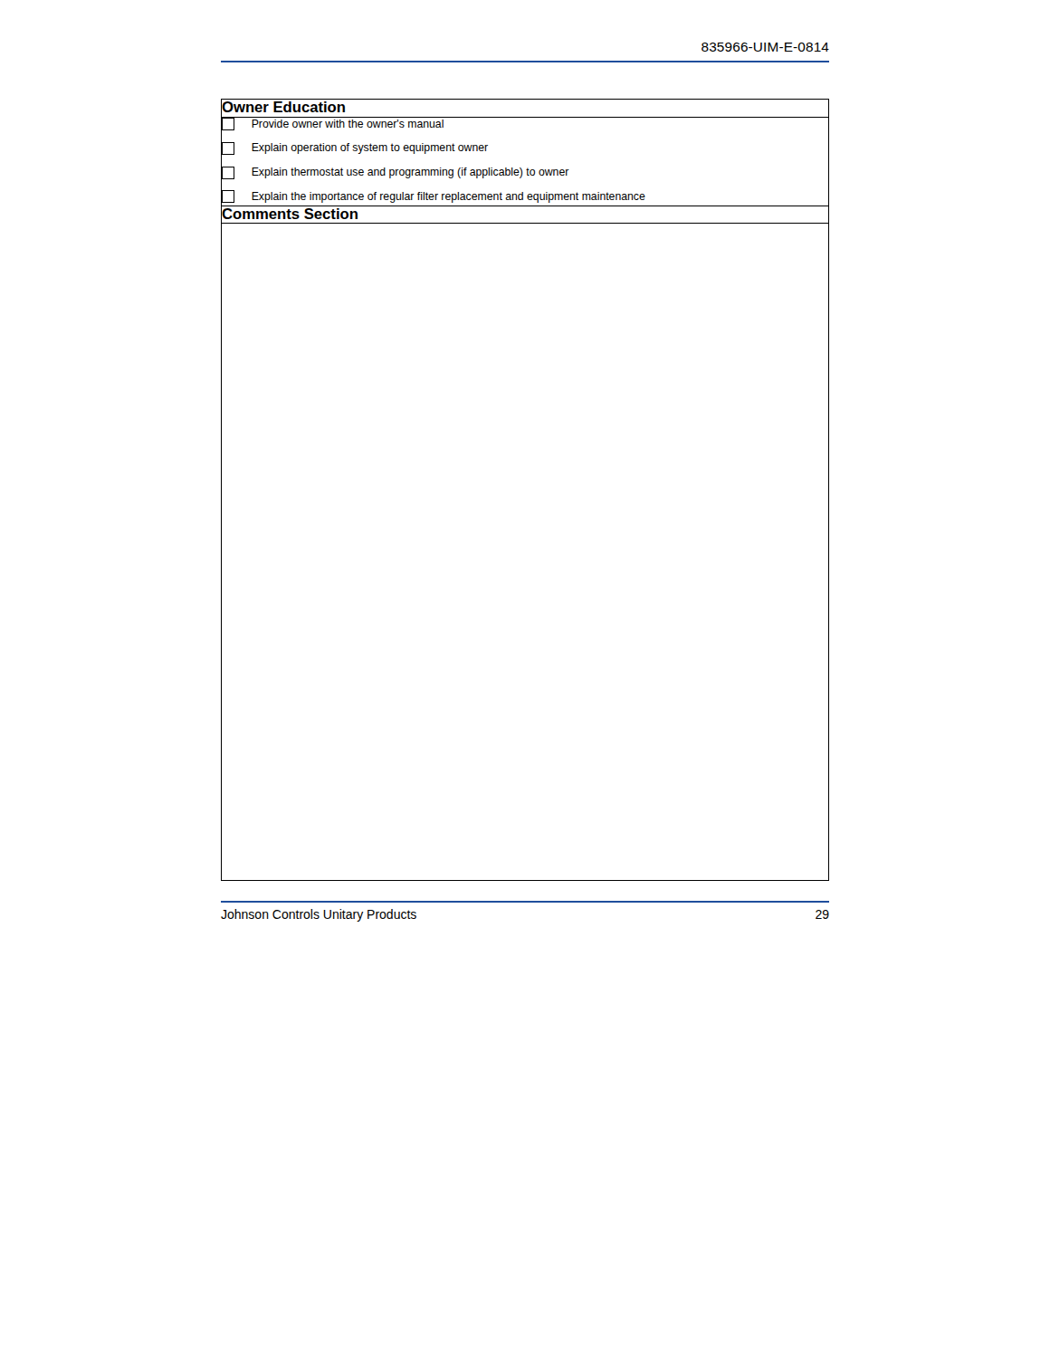835966-UIM-E-0814
| Owner Education |
| Provide owner with the owner's manual Explain operation of system to equipment owner Explain thermostat use and programming (if applicable) to owner Explain the importance of regular filter replacement and equipment maintenance |
| Comments Section |
Johnson Controls Unitary Products 29